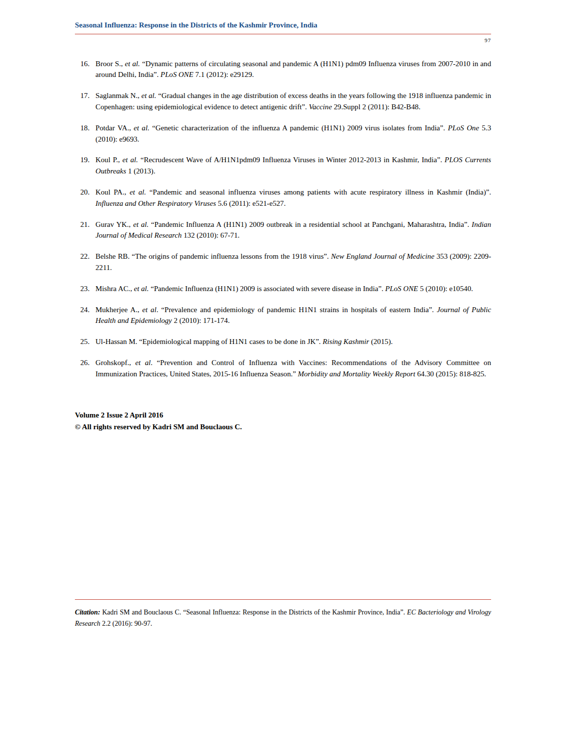Seasonal Influenza: Response in the Districts of the Kashmir Province, India
97
Broor S., et al. “Dynamic patterns of circulating seasonal and pandemic A (H1N1) pdm09 Influenza viruses from 2007-2010 in and around Delhi, India”. PLoS ONE 7.1 (2012): e29129.
Saglanmak N., et al. “Gradual changes in the age distribution of excess deaths in the years following the 1918 influenza pandemic in Copenhagen: using epidemiological evidence to detect antigenic drift”. Vaccine 29.Suppl 2 (2011): B42-B48.
Potdar VA., et al. “Genetic characterization of the influenza A pandemic (H1N1) 2009 virus isolates from India”. PLoS One 5.3 (2010): e9693.
Koul P., et al. “Recrudescent Wave of A/H1N1pdm09 Influenza Viruses in Winter 2012-2013 in Kashmir, India”. PLOS Currents Outbreaks 1 (2013).
Koul PA., et al. “Pandemic and seasonal influenza viruses among patients with acute respiratory illness in Kashmir (India)”. Influenza and Other Respiratory Viruses 5.6 (2011): e521-e527.
Gurav YK., et al. “Pandemic Influenza A (H1N1) 2009 outbreak in a residential school at Panchgani, Maharashtra, India”. Indian Journal of Medical Research 132 (2010): 67-71.
Belshe RB. “The origins of pandemic influenza lessons from the 1918 virus”. New England Journal of Medicine 353 (2009): 2209-2211.
Mishra AC., et al. “Pandemic Influenza (H1N1) 2009 is associated with severe disease in India”. PLoS ONE 5 (2010): e10540.
Mukherjee A., et al. “Prevalence and epidemiology of pandemic H1N1 strains in hospitals of eastern India”. Journal of Public Health and Epidemiology 2 (2010): 171-174.
Ul-Hassan M. “Epidemiological mapping of H1N1 cases to be done in JK”. Rising Kashmir (2015).
Grohskopf., et al. “Prevention and Control of Influenza with Vaccines: Recommendations of the Advisory Committee on Immunization Practices, United States, 2015-16 Influenza Season.” Morbidity and Mortality Weekly Report 64.30 (2015): 818-825.
Volume 2 Issue 2 April 2016
© All rights reserved by Kadri SM and Bouclaous C.
Citation: Kadri SM and Bouclaous C. “Seasonal Influenza: Response in the Districts of the Kashmir Province, India”. EC Bacteriology and Virology Research 2.2 (2016): 90-97.